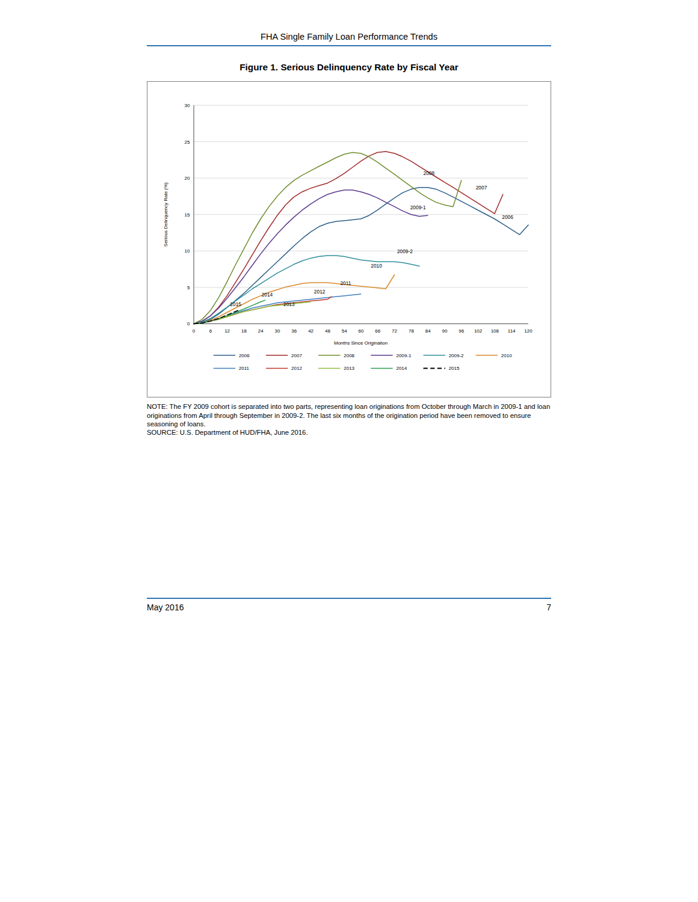FHA Single Family Loan Performance Trends
Figure 1. Serious Delinquency Rate by Fiscal Year
30 25 20 15 10 5 0 Serious Delinquency Rate (%) 0 6 12 18 24 30 36 42 48 54 60 66 72 78 84 90 96 102 108 114 120 Months Since Origination 2006 2007 2008 2009-1 2009-2 2010 2011 2012 2013 2014 2015 2006 2007 2008 2009-1 2009-2 2010 2011 2012 2013 2014 2015
NOTE: The FY 2009 cohort is separated into two parts, representing loan originations from October through March in 2009-1 and loan originations from April through September in 2009-2. The last six months of the origination period have been removed to ensure seasoning of loans.
SOURCE: U.S. Department of HUD/FHA, June 2016.
May 2016 7